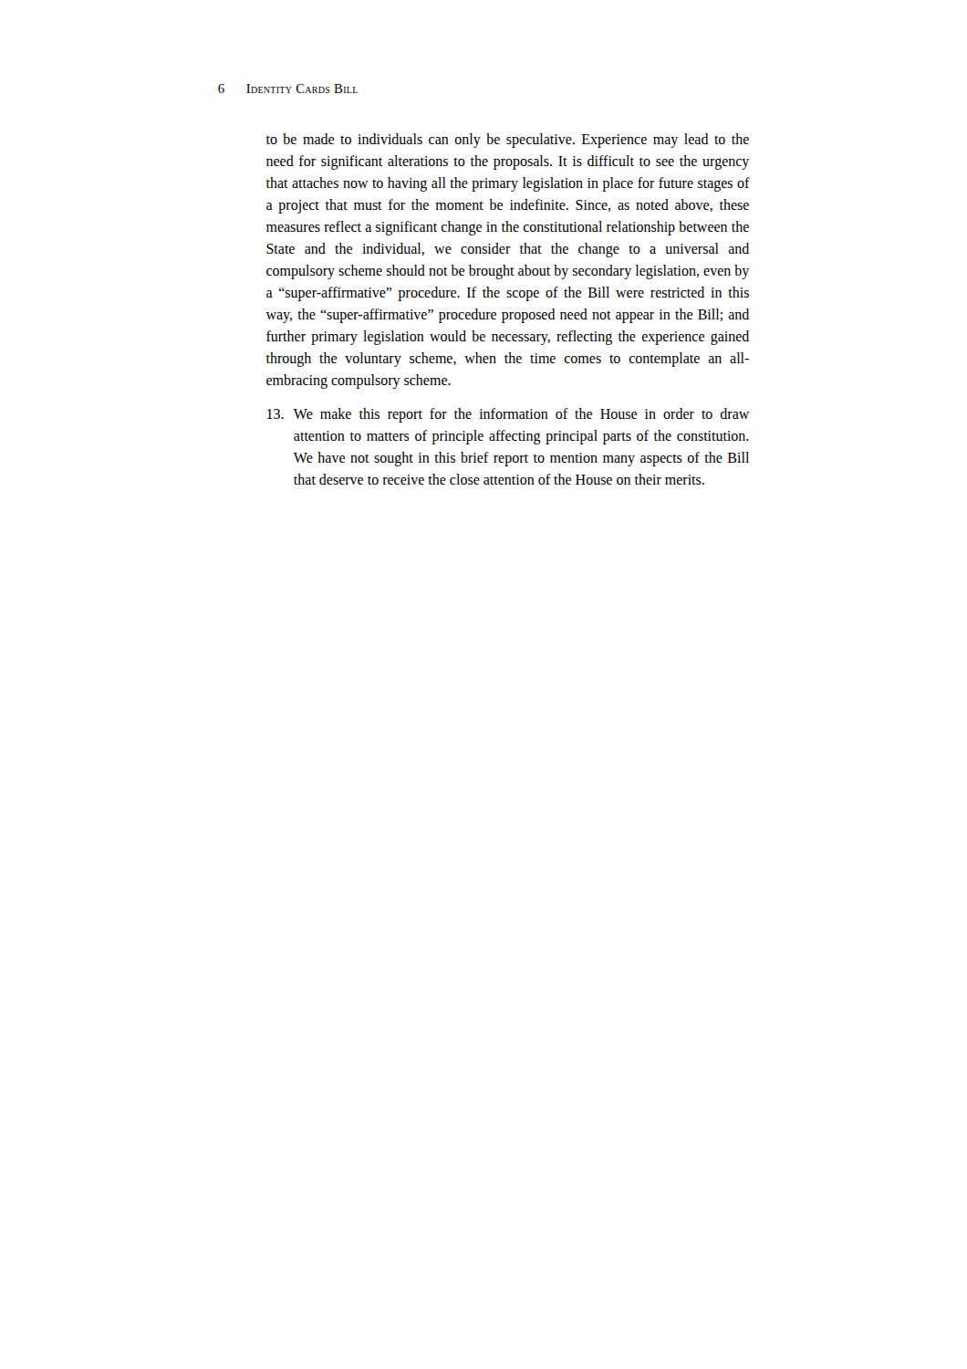6 Identity Cards Bill
to be made to individuals can only be speculative. Experience may lead to the need for significant alterations to the proposals. It is difficult to see the urgency that attaches now to having all the primary legislation in place for future stages of a project that must for the moment be indefinite. Since, as noted above, these measures reflect a significant change in the constitutional relationship between the State and the individual, we consider that the change to a universal and compulsory scheme should not be brought about by secondary legislation, even by a “super-affirmative” procedure. If the scope of the Bill were restricted in this way, the “super-affirmative” procedure proposed need not appear in the Bill; and further primary legislation would be necessary, reflecting the experience gained through the voluntary scheme, when the time comes to contemplate an all-embracing compulsory scheme.
13.
We make this report for the information of the House in order to draw attention to matters of principle affecting principal parts of the constitution. We have not sought in this brief report to mention many aspects of the Bill that deserve to receive the close attention of the House on their merits.